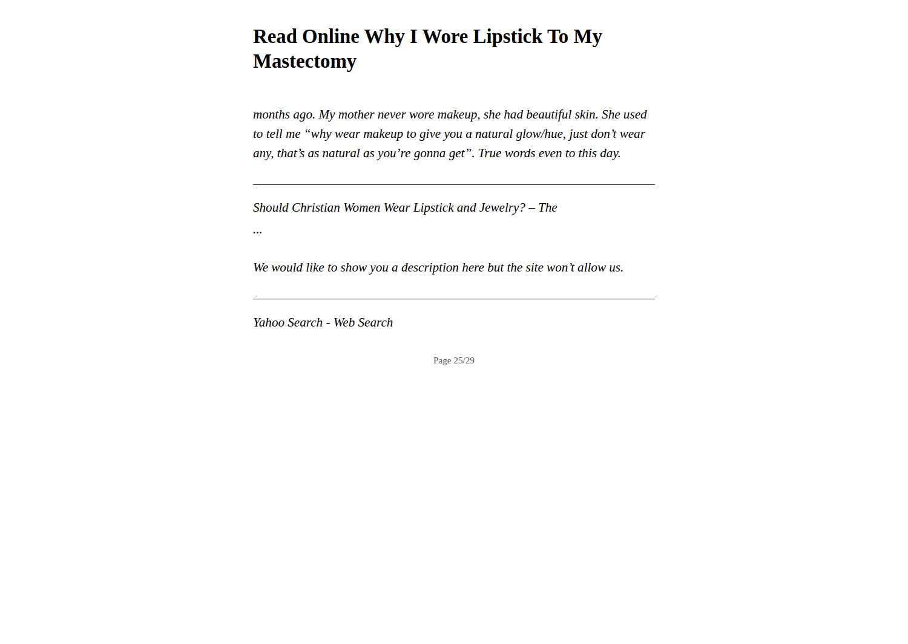Read Online Why I Wore Lipstick To My Mastectomy
months ago. My mother never wore makeup, she had beautiful skin. She used to tell me “why wear makeup to give you a natural glow/hue, just don’t wear any, that’s as natural as you’re gonna get”. True words even to this day.
Should Christian Women Wear Lipstick and Jewelry? – The
...
We would like to show you a description here but the site won’t allow us.
Yahoo Search - Web Search
Page 25/29